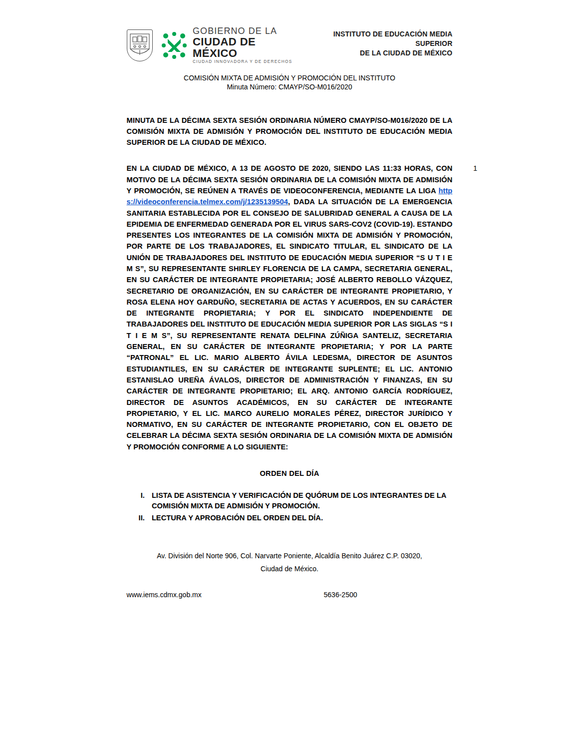GOBIERNO DE LA
CIUDAD DE MÉXICO
CIUDAD INNOVADORA Y DE DERECHOS
INSTITUTO DE EDUCACIÓN MEDIA SUPERIOR
DE LA CIUDAD DE MÉXICO
COMISIÓN MIXTA DE ADMISIÓN Y PROMOCIÓN DEL INSTITUTO
Minuta Número: CMAYP/SO-M016/2020
MINUTA DE LA DÉCIMA SEXTA SESIÓN ORDINARIA NÚMERO CMAYP/SO-M016/2020 DE LA COMISIÓN MIXTA DE ADMISIÓN Y PROMOCIÓN DEL INSTITUTO DE EDUCACIÓN MEDIA SUPERIOR DE LA CIUDAD DE MÉXICO.
1 EN LA CIUDAD DE MÉXICO, A 13 DE AGOSTO DE 2020, SIENDO LAS 11:33 HORAS, CON MOTIVO DE LA DÉCIMA SEXTA SESIÓN ORDINARIA DE LA COMISIÓN MIXTA DE ADMISIÓN Y PROMOCIÓN, SE REÚNEN A TRAVÉS DE VIDEOCONFERENCIA, MEDIANTE LA LIGA https://videoconferencia.telmex.com/j/1235139504, DADA LA SITUACIÓN DE LA EMERGENCIA SANITARIA ESTABLECIDA POR EL CONSEJO DE SALUBRIDAD GENERAL A CAUSA DE LA EPIDEMIA DE ENFERMEDAD GENERADA POR EL VIRUS SARS-COV2 (COVID-19). ESTANDO PRESENTES LOS INTEGRANTES DE LA COMISIÓN MIXTA DE ADMISIÓN Y PROMOCIÓN, POR PARTE DE LOS TRABAJADORES, EL SINDICATO TITULAR, EL SINDICATO DE LA UNIÓN DE TRABAJADORES DEL INSTITUTO DE EDUCACIÓN MEDIA SUPERIOR “S U T I E M S”, SU REPRESENTANTE SHIRLEY FLORENCIA DE LA CAMPA, SECRETARIA GENERAL, EN SU CARÁCTER DE INTEGRANTE PROPIETARIA; JOSÉ ALBERTO REBOLLO VÁZQUEZ, SECRETARIO DE ORGANIZACIÓN, EN SU CARÁCTER DE INTEGRANTE PROPIETARIO, Y ROSA ELENA HOY GARDUÑO, SECRETARIA DE ACTAS Y ACUERDOS, EN SU CARÁCTER DE INTEGRANTE PROPIETARIA; Y POR EL SINDICATO INDEPENDIENTE DE TRABAJADORES DEL INSTITUTO DE EDUCACIÓN MEDIA SUPERIOR POR LAS SIGLAS “S I T I E M S”, SU REPRESENTANTE RENATA DELFINA ZÚÑIGA SANTELIZ, SECRETARIA GENERAL, EN SU CARÁCTER DE INTEGRANTE PROPIETARIA; Y POR LA PARTE “PATRONAL” EL LIC. MARIO ALBERTO ÁVILA LEDESMA, DIRECTOR DE ASUNTOS ESTUDIANTILES, EN SU CARÁCTER DE INTEGRANTE SUPLENTE; EL LIC. ANTONIO ESTANISLAO UREÑA ÁVALOS, DIRECTOR DE ADMINISTRACIÓN Y FINANZAS, EN SU CARÁCTER DE INTEGRANTE PROPIETARIO; EL ARQ. ANTONIO GARCÍA RODRÍGUEZ, DIRECTOR DE ASUNTOS ACADÉMICOS, EN SU CARÁCTER DE INTEGRANTE PROPIETARIO, Y EL LIC. MARCO AURELIO MORALES PÉREZ, DIRECTOR JURÍDICO Y NORMATIVO, EN SU CARÁCTER DE INTEGRANTE PROPIETARIO, CON EL OBJETO DE CELEBRAR LA DÉCIMA SEXTA SESIÓN ORDINARIA DE LA COMISIÓN MIXTA DE ADMISIÓN Y PROMOCIÓN CONFORME A LO SIGUIENTE:
ORDEN DEL DÍA
LISTA DE ASISTENCIA Y VERIFICACIÓN DE QUÓRUM DE LOS INTEGRANTES DE LA COMISIÓN MIXTA DE ADMISIÓN Y PROMOCIÓN.
LECTURA Y APROBACIÓN DEL ORDEN DEL DÍA.
Av. División del Norte 906, Col. Narvarte Poniente, Alcaldía Benito Juárez C.P. 03020,
Ciudad de México.
www.iems.cdmx.gob.mx 5636-2500